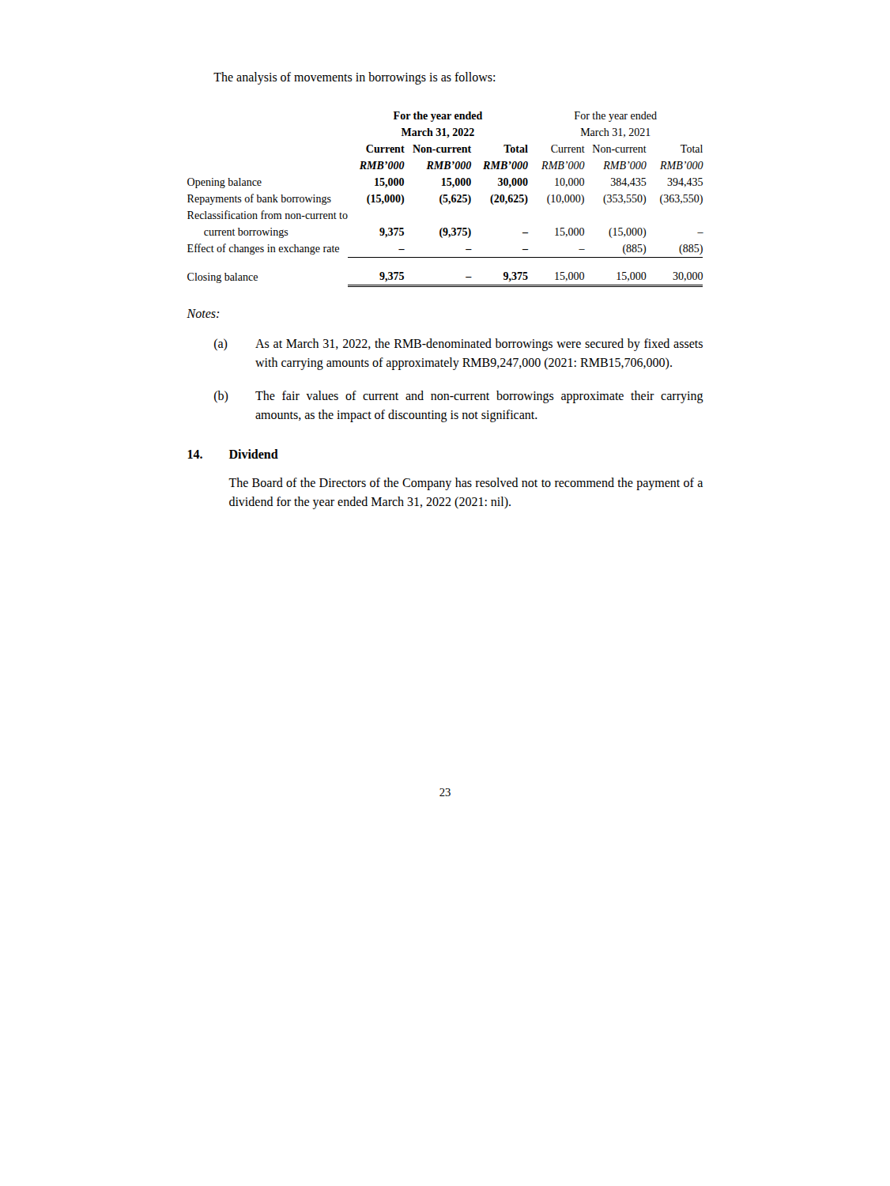The analysis of movements in borrowings is as follows:
| | For the year ended | For the year ended |
| --- | --- | --- |
| | March 31, 2022 | March 31, 2021 |
| | Current | Non-current | Total | Current | Non-current | Total |
| | RMB’000 | RMB’000 | RMB’000 | RMB’000 | RMB’000 | RMB’000 |
| Opening balance | 15,000 | 15,000 | 30,000 | 10,000 | 384,435 | 394,435 |
| Repayments of bank borrowings | (15,000) | (5,625) | (20,625) | (10,000) | (353,550) | (363,550) |
| Reclassification from non-current to | | | | | | |
| current borrowings | 9,375 | (9,375) | – | 15,000 | (15,000) | – |
| Effect of changes in exchange rate | – | – | – | – | (885) | (885) |
| Closing balance | 9,375 | – | 9,375 | 15,000 | 15,000 | 30,000 |
Notes:
(a)
As at March 31, 2022, the RMB-denominated borrowings were secured by fixed assets with carrying amounts of approximately RMB9,247,000 (2021: RMB15,706,000).
(b)
The fair values of current and non-current borrowings approximate their carrying amounts, as the impact of discounting is not significant.
14.
Dividend
The Board of the Directors of the Company has resolved not to recommend the payment of a dividend for the year ended March 31, 2022 (2021: nil).
23